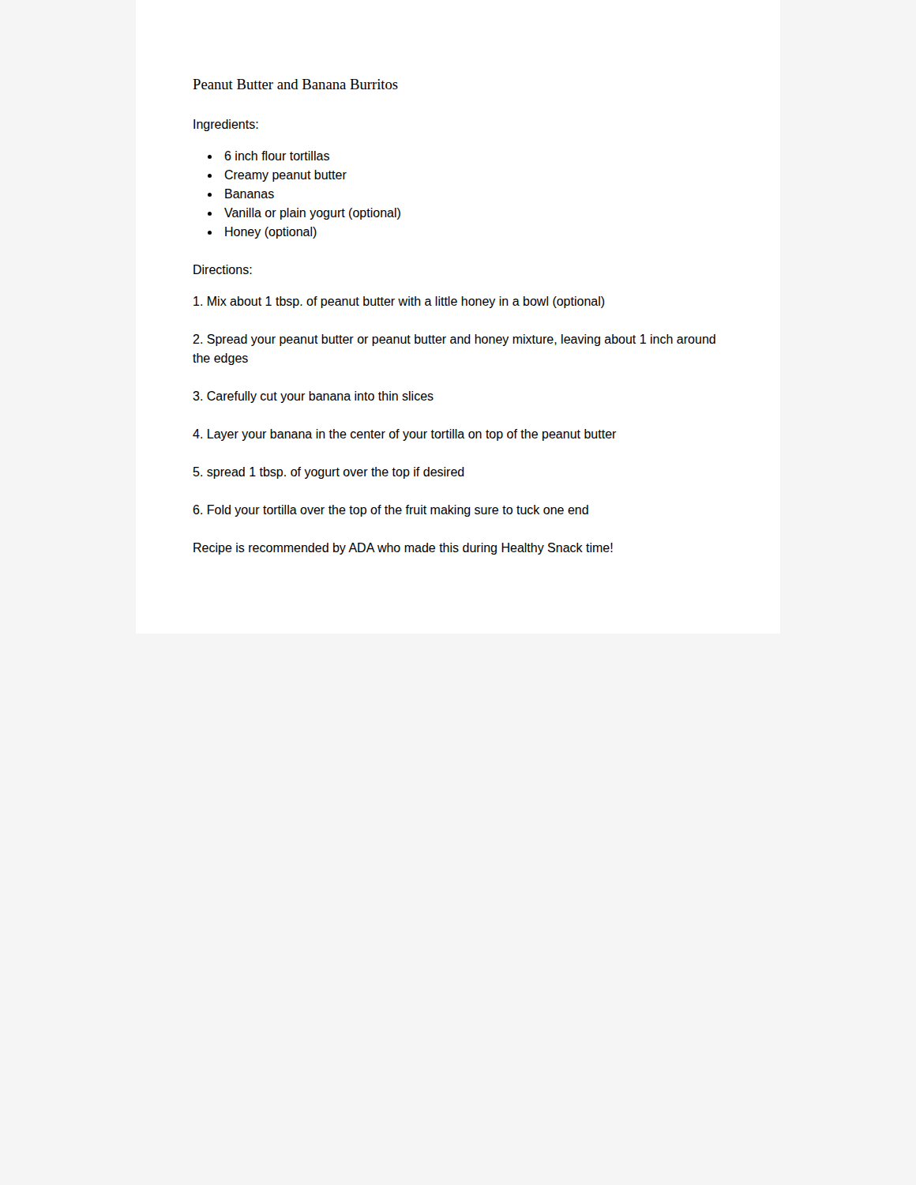Peanut Butter and Banana Burritos
Ingredients:
6 inch flour tortillas
Creamy peanut butter
Bananas
Vanilla or plain yogurt (optional)
Honey (optional)
Directions:
1. Mix about 1 tbsp. of peanut butter with a little honey in a bowl (optional)
2. Spread your peanut butter or peanut butter and honey mixture, leaving about 1 inch around the edges
3. Carefully cut your banana into thin slices
4. Layer your banana in the center of your tortilla on top of the peanut butter
5. spread 1 tbsp. of yogurt over the top if desired
6. Fold your tortilla over the top of the fruit making sure to tuck one end
Recipe is recommended by ADA who made this during Healthy Snack time!